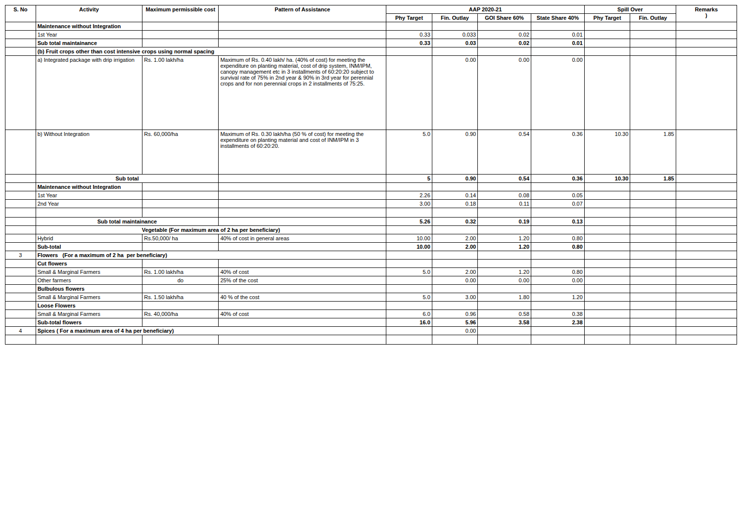| S. No | Activity | Maximum permissible cost | Pattern of Assistance | AAP 2020-21 | Spill Over | Remarks ) |
| --- | --- | --- | --- | --- | --- | --- |
| Phy Target | Fin. Outlay | GOI Share 60% | State Share 40% | Phy Target | Fin. Outlay |
| | Maintenance without Integration | | | | | | | | | |
| | 1st Year | | | 0.33 | 0.033 | 0.02 | 0.01 | | | |
| | Sub total maintainance | | | 0.33 | 0.03 | 0.02 | 0.01 | | | |
| | (b) Fruit crops other than cost intensive crops using normal spacing | | | | | | | |
| | a) Integrated package with drip irrigation | Rs. 1.00 lakh/ha | Maximum of Rs. 0.40 lakh/ ha. (40% of cost) for meeting the expenditure on planting material, cost of drip system, INM/IPM, canopy management etc in 3 installments of 60:20:20 subject to survival rate of 75% in 2nd year & 90% in 3rd year for perennial crops and for non perennial crops in 2 installments of 75:25. | | 0.00 | 0.00 | 0.00 | | | |
| | b) Without Integration | Rs. 60,000/ha | Maximum of Rs. 0.30 lakh/ha (50 % of cost) for meeting the expenditure on planting material and cost of INM/IPM in 3 installments of 60:20:20. | 5.0 | 0.90 | 0.54 | 0.36 | 10.30 | 1.85 | |
| | Sub total | | 5 | 0.90 | 0.54 | 0.36 | 10.30 | 1.85 | |
| | Maintenance without Integration | | | | | | | | | |
| | 1st Year | | | 2.26 | 0.14 | 0.08 | 0.05 | | | |
| | 2nd Year | | | 3.00 | 0.18 | 0.11 | 0.07 | | | |
| | Sub total maintainance | | 5.26 | 0.32 | 0.19 | 0.13 | | | |
| | Vegetable (For maximum area of 2 ha per beneficiary) | | | | | | | |
| | Hybrid | Rs.50,000/ ha | 40% of cost in general areas | 10.00 | 2.00 | 1.20 | 0.80 | | | |
| | Sub-total | | | 10.00 | 2.00 | 1.20 | 0.80 | | | |
| 3 | Flowers (For a maximum of 2 ha per beneficiary) | | | | | | | |
| | Cut flowers | | | | | | | | | |
| | Small & Marginal Farmers | Rs. 1.00 lakh/ha | 40% of cost | 5.0 | 2.00 | 1.20 | 0.80 | | | |
| | Other farmers | do | 25% of the cost | | 0.00 | 0.00 | 0.00 | | | |
| | Bulbulous flowers | | | | | | | | | |
| | Small & Marginal Farmers | Rs. 1.50 lakh/ha | 40 % of the cost | 5.0 | 3.00 | 1.80 | 1.20 | | | |
| | Loose Flowers | | | | | | | | | |
| | Small & Marginal Farmers | Rs. 40,000/ha | 40% of cost | 6.0 | 0.96 | 0.58 | 0.38 | | | |
| | Sub-total flowers | | | 16.0 | 5.96 | 3.58 | 2.38 | | | |
| 4 | Spices ( For a maximum area of 4 ha per beneficiary) | | 0.00 | | | | | |